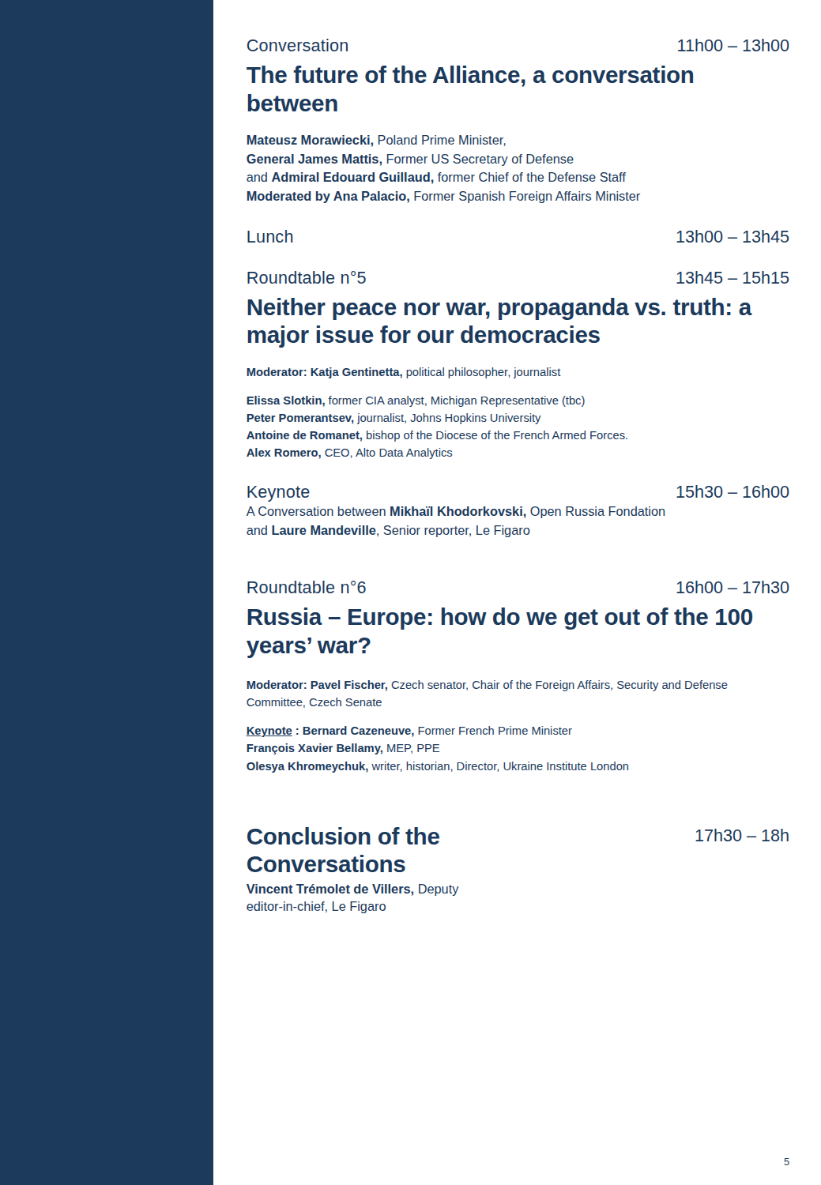Conversation 11h00 – 13h00
The future of the Alliance, a conversation between
Mateusz Morawiecki, Poland Prime Minister,
General James Mattis, Former US Secretary of Defense
and Admiral Edouard Guillaud, former Chief of the Defense Staff
Moderated by Ana Palacio, Former Spanish Foreign Affairs Minister
Lunch 13h00 – 13h45
Roundtable n°5 13h45 – 15h15
Neither peace nor war, propaganda vs. truth: a major issue for our democracies
Moderator: Katja Gentinetta, political philosopher, journalist
Elissa Slotkin, former CIA analyst, Michigan Representative (tbc)
Peter Pomerantsev, journalist, Johns Hopkins University
Antoine de Romanet, bishop of the Diocese of the French Armed Forces.
Alex Romero, CEO, Alto Data Analytics
Keynote 15h30 – 16h00
A Conversation between Mikhaïl Khodorkovski, Open Russia Fondation
and Laure Mandeville, Senior reporter, Le Figaro
Roundtable n°6 16h00 – 17h30
Russia – Europe: how do we get out of the 100 years’ war?
Moderator: Pavel Fischer, Czech senator, Chair of the Foreign Affairs, Security and Defense Committee, Czech Senate
Keynote : Bernard Cazeneuve, Former French Prime Minister
François Xavier Bellamy, MEP, PPE
Olesya Khromeychuk, writer, historian, Director, Ukraine Institute London
Conclusion of the Conversations
Vincent Trémolet de Villers, Deputy editor-in-chief, Le Figaro
17h30 – 18h
5